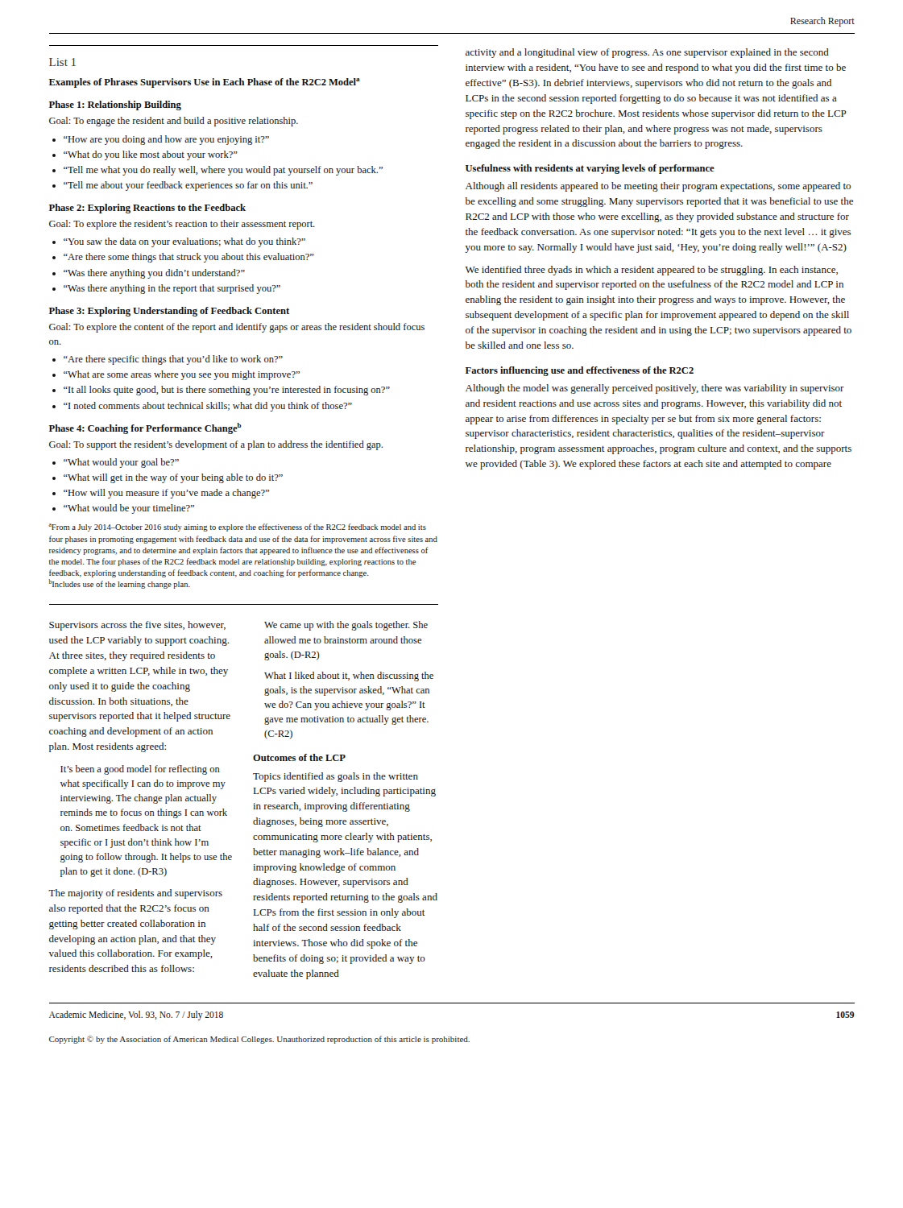Research Report
List 1
Examples of Phrases Supervisors Use in Each Phase of the R2C2 Modela
Phase 1: Relationship Building
Goal: To engage the resident and build a positive relationship.
“How are you doing and how are you enjoying it?”
“What do you like most about your work?”
“Tell me what you do really well, where you would pat yourself on your back.”
“Tell me about your feedback experiences so far on this unit.”
Phase 2: Exploring Reactions to the Feedback
Goal: To explore the resident’s reaction to their assessment report.
“You saw the data on your evaluations; what do you think?”
“Are there some things that struck you about this evaluation?”
“Was there anything you didn’t understand?”
“Was there anything in the report that surprised you?”
Phase 3: Exploring Understanding of Feedback Content
Goal: To explore the content of the report and identify gaps or areas the resident should focus on.
“Are there specific things that you’d like to work on?”
“What are some areas where you see you might improve?”
“It all looks quite good, but is there something you’re interested in focusing on?”
“I noted comments about technical skills; what did you think of those?”
Phase 4: Coaching for Performance Changeb
Goal: To support the resident’s development of a plan to address the identified gap.
“What would your goal be?”
“What will get in the way of your being able to do it?”
“How will you measure if you’ve made a change?”
“What would be your timeline?”
aFrom a July 2014–October 2016 study aiming to explore the effectiveness of the R2C2 feedback model and its four phases in promoting engagement with feedback data and use of the data for improvement across five sites and residency programs, and to determine and explain factors that appeared to influence the use and effectiveness of the model. The four phases of the R2C2 feedback model are relationship building, exploring reactions to the feedback, exploring understanding of feedback content, and coaching for performance change.
bIncludes use of the learning change plan.
Supervisors across the five sites, however, used the LCP variably to support coaching. At three sites, they required residents to complete a written LCP, while in two, they only used it to guide the coaching discussion. In both situations, the supervisors reported that it helped structure coaching and development of an action plan. Most residents agreed:
It’s been a good model for reflecting on what specifically I can do to improve my interviewing. The change plan actually reminds me to focus on things I can work on. Sometimes feedback is not that specific or I just don’t think how I’m going to follow through. It helps to use the plan to get it done. (D-R3)
The majority of residents and supervisors also reported that the R2C2’s focus on getting better created collaboration in developing an action plan, and that they valued this collaboration. For example, residents described this as follows:
We came up with the goals together. She allowed me to brainstorm around those goals. (D-R2)
What I liked about it, when discussing the goals, is the supervisor asked, “What can we do? Can you achieve your goals?” It gave me motivation to actually get there. (C-R2)
Outcomes of the LCP
Topics identified as goals in the written LCPs varied widely, including participating in research, improving differentiating diagnoses, being more assertive, communicating more clearly with patients, better managing work–life balance, and improving knowledge of common diagnoses. However, supervisors and residents reported returning to the goals and LCPs from the first session in only about half of the second session feedback interviews. Those who did spoke of the benefits of doing so; it provided a way to evaluate the planned
activity and a longitudinal view of progress. As one supervisor explained in the second interview with a resident, “You have to see and respond to what you did the first time to be effective” (B-S3). In debrief interviews, supervisors who did not return to the goals and LCPs in the second session reported forgetting to do so because it was not identified as a specific step on the R2C2 brochure. Most residents whose supervisor did return to the LCP reported progress related to their plan, and where progress was not made, supervisors engaged the resident in a discussion about the barriers to progress.
Usefulness with residents at varying levels of performance
Although all residents appeared to be meeting their program expectations, some appeared to be excelling and some struggling. Many supervisors reported that it was beneficial to use the R2C2 and LCP with those who were excelling, as they provided substance and structure for the feedback conversation. As one supervisor noted: “It gets you to the next level … it gives you more to say. Normally I would have just said, ‘Hey, you’re doing really well!’” (A-S2)
We identified three dyads in which a resident appeared to be struggling. In each instance, both the resident and supervisor reported on the usefulness of the R2C2 model and LCP in enabling the resident to gain insight into their progress and ways to improve. However, the subsequent development of a specific plan for improvement appeared to depend on the skill of the supervisor in coaching the resident and in using the LCP; two supervisors appeared to be skilled and one less so.
Factors influencing use and effectiveness of the R2C2
Although the model was generally perceived positively, there was variability in supervisor and resident reactions and use across sites and programs. However, this variability did not appear to arise from differences in specialty per se but from six more general factors: supervisor characteristics, resident characteristics, qualities of the resident–supervisor relationship, program assessment approaches, program culture and context, and the supports we provided (Table 3). We explored these factors at each site and attempted to compare
Academic Medicine, Vol. 93, No. 7 / July 2018
1059
Copyright © by the Association of American Medical Colleges. Unauthorized reproduction of this article is prohibited.